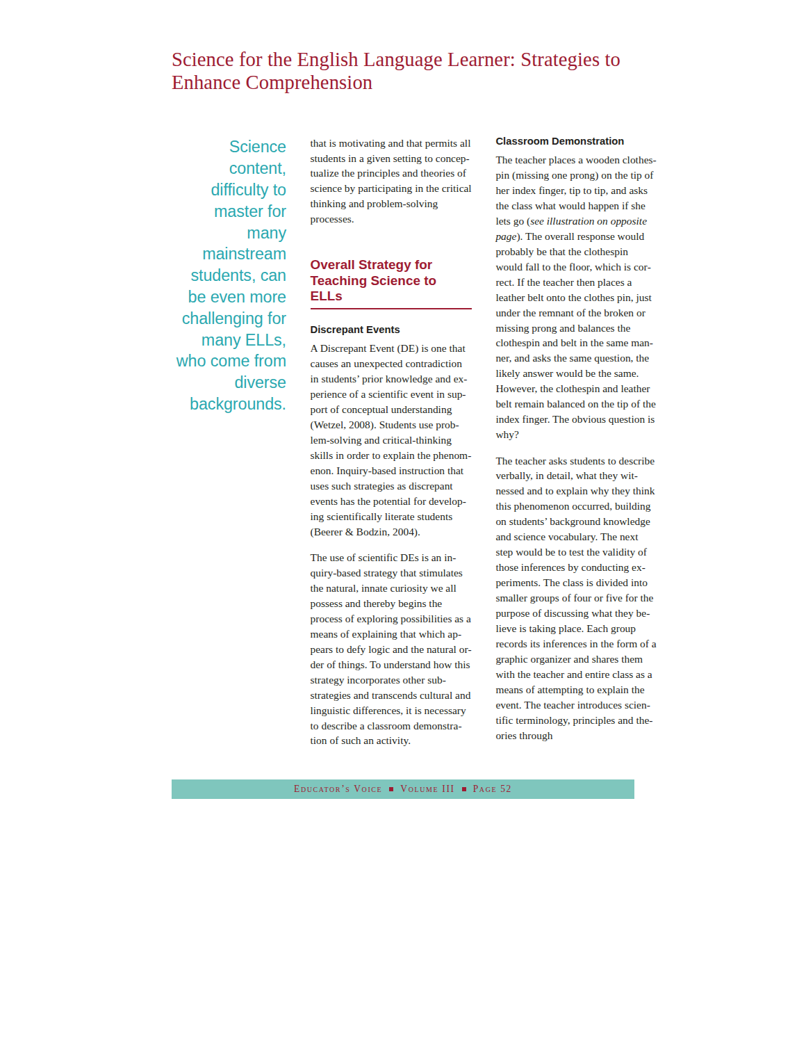Science for the English Language Learner: Strategies to Enhance Comprehension
Science content, difficulty to master for many mainstream students, can be even more challenging for many ELLs, who come from diverse backgrounds.
that is motivating and that permits all students in a given setting to conceptualize the principles and theories of science by participating in the critical thinking and problem-solving processes.
Overall Strategy for Teaching Science to ELLs
Discrepant Events
A Discrepant Event (DE) is one that causes an unexpected contradiction in students’ prior knowledge and experience of a scientific event in support of conceptual understanding (Wetzel, 2008). Students use problem-solving and critical-thinking skills in order to explain the phenomenon. Inquiry-based instruction that uses such strategies as discrepant events has the potential for developing scientifically literate students (Beerer & Bodzin, 2004).
The use of scientific DEs is an inquiry-based strategy that stimulates the natural, innate curiosity we all possess and thereby begins the process of exploring possibilities as a means of explaining that which appears to defy logic and the natural order of things. To understand how this strategy incorporates other sub-strategies and transcends cultural and linguistic differences, it is necessary to describe a classroom demonstration of such an activity.
Classroom Demonstration
The teacher places a wooden clothespin (missing one prong) on the tip of her index finger, tip to tip, and asks the class what would happen if she lets go (see illustration on opposite page). The overall response would probably be that the clothespin would fall to the floor, which is correct. If the teacher then places a leather belt onto the clothes pin, just under the remnant of the broken or missing prong and balances the clothespin and belt in the same manner, and asks the same question, the likely answer would be the same. However, the clothespin and leather belt remain balanced on the tip of the index finger. The obvious question is why?
The teacher asks students to describe verbally, in detail, what they witnessed and to explain why they think this phenomenon occurred, building on students’ background knowledge and science vocabulary. The next step would be to test the validity of those inferences by conducting experiments. The class is divided into smaller groups of four or five for the purpose of discussing what they believe is taking place. Each group records its inferences in the form of a graphic organizer and shares them with the teacher and entire class as a means of attempting to explain the event. The teacher introduces scientific terminology, principles and theories through
Educator’s Voice Volume III Page 52